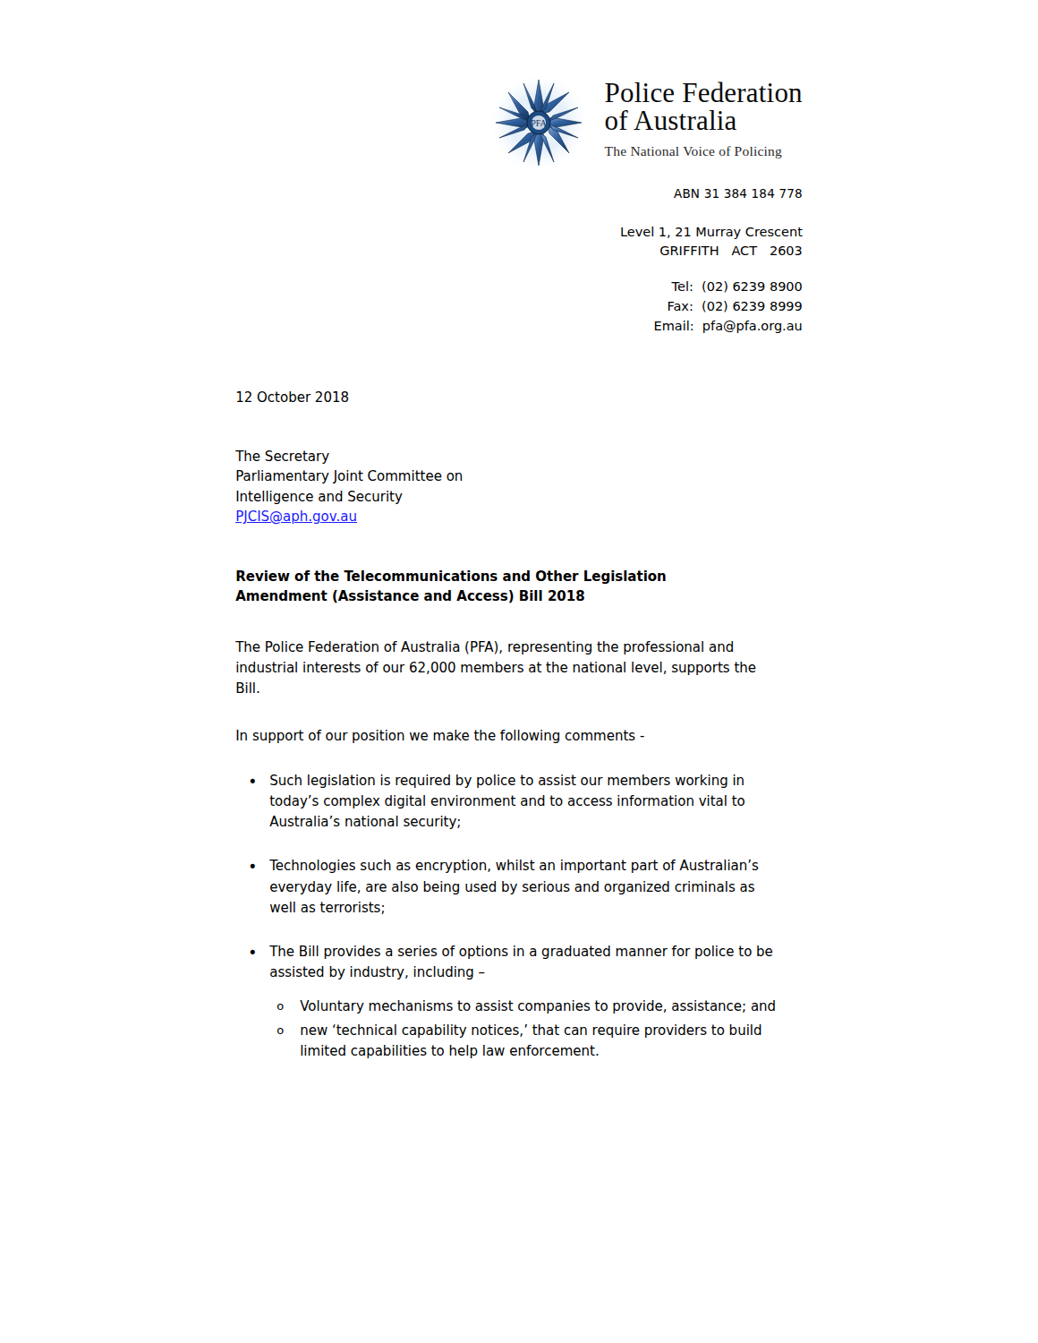PFA
Police Federation
of Australia
The National Voice of Policing
ABN 31 384 184 778
Level 1, 21 Murray Crescent
GRIFFITH ACT 2603
Tel: (02) 6239 8900
Fax: (02) 6239 8999
Email: pfa@pfa.org.au
12 October 2018
The Secretary
Parliamentary Joint Committee on
Intelligence and Security
PJCIS@aph.gov.au
Review of the Telecommunications and Other Legislation Amendment (Assistance and Access) Bill 2018
The Police Federation of Australia (PFA), representing the professional and industrial interests of our 62,000 members at the national level, supports the Bill.
In support of our position we make the following comments -
Such legislation is required by police to assist our members working in today’s complex digital environment and to access information vital to Australia’s national security;
Technologies such as encryption, whilst an important part of Australian’s everyday life, are also being used by serious and organized criminals as well as terrorists;
The Bill provides a series of options in a graduated manner for police to be assisted by industry, including –
Voluntary mechanisms to assist companies to provide, assistance; and
new ‘technical capability notices,’ that can require providers to build limited capabilities to help law enforcement.